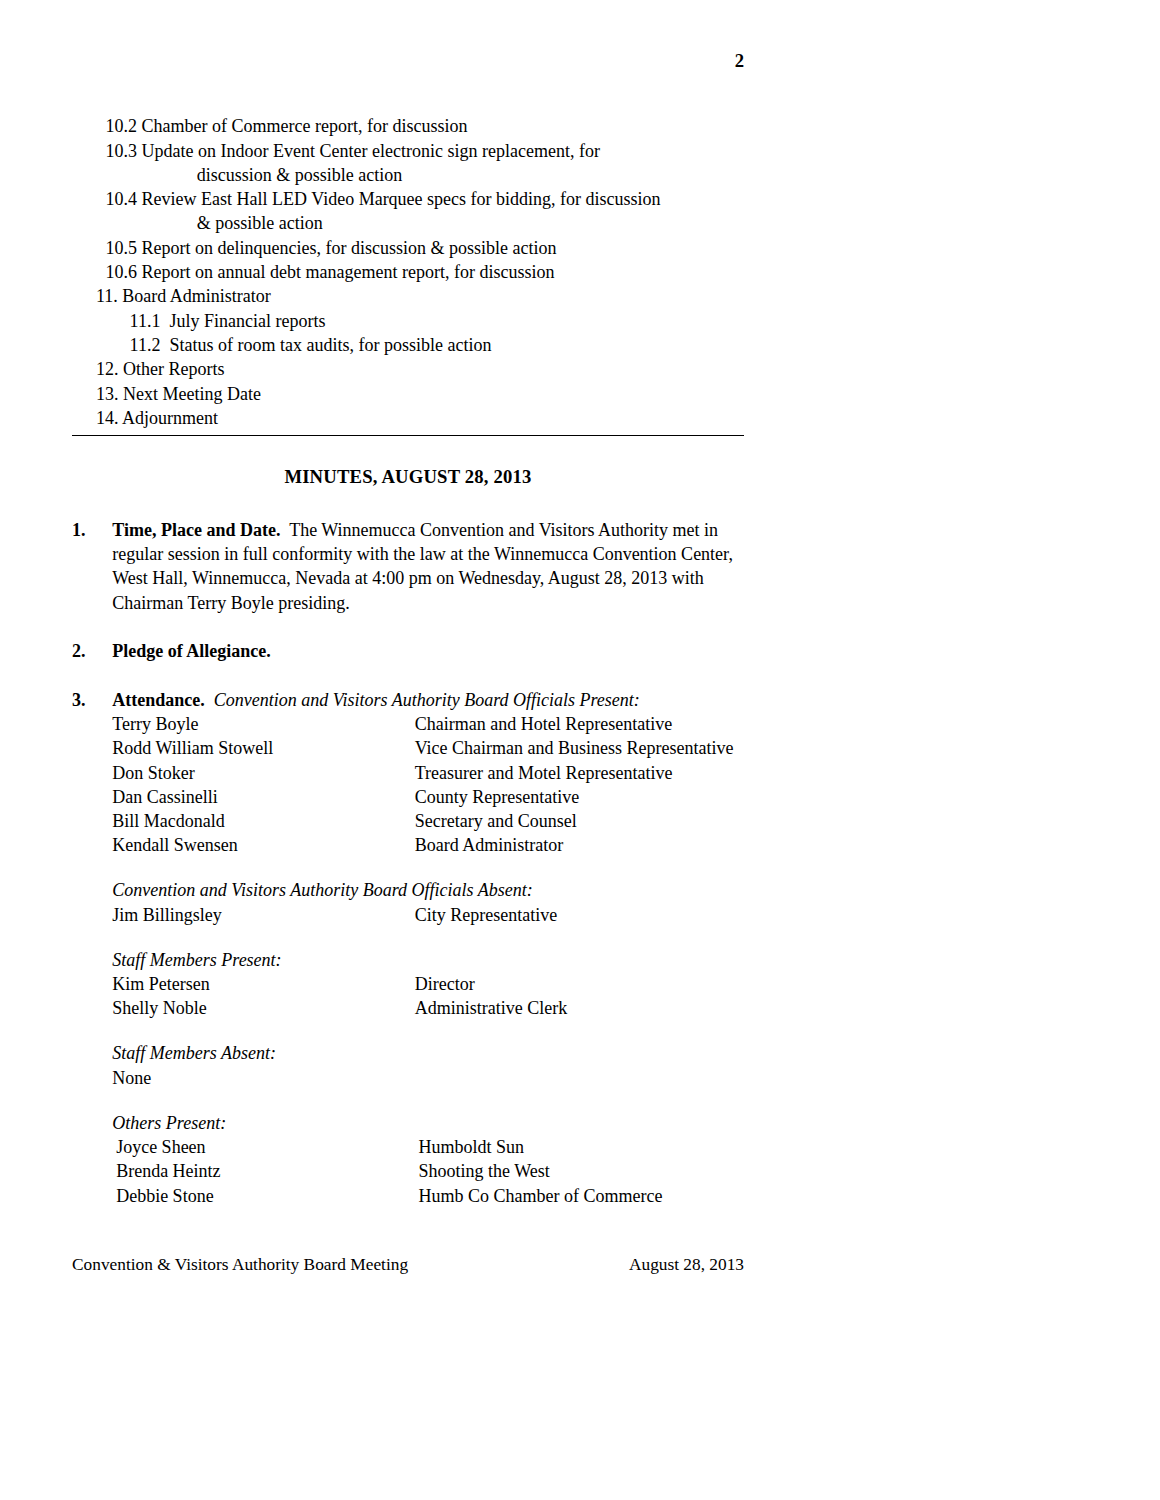2
10.2 Chamber of Commerce report, for discussion
10.3 Update on Indoor Event Center electronic sign replacement, for
discussion & possible action
10.4 Review East Hall LED Video Marquee specs for bidding, for discussion
& possible action
10.5 Report on delinquencies, for discussion & possible action
10.6 Report on annual debt management report, for discussion
11. Board Administrator
11.1 July Financial reports
11.2 Status of room tax audits, for possible action
12. Other Reports
13. Next Meeting Date
14. Adjournment
MINUTES, AUGUST 28, 2013
1.
Time, Place and Date. The Winnemucca Convention and Visitors Authority met in regular session in full conformity with the law at the Winnemucca Convention Center, West Hall, Winnemucca, Nevada at 4:00 pm on Wednesday, August 28, 2013 with Chairman Terry Boyle presiding.
2.
Pledge of Allegiance.
3.
Attendance. Convention and Visitors Authority Board Officials Present:
| Terry Boyle | Chairman and Hotel Representative |
| Rodd William Stowell | Vice Chairman and Business Representative |
| Don Stoker | Treasurer and Motel Representative |
| Dan Cassinelli | County Representative |
| Bill Macdonald | Secretary and Counsel |
| Kendall Swensen | Board Administrator |
Convention and Visitors Authority Board Officials Absent:
| Jim Billingsley | City Representative |
Staff Members Present:
| Kim Petersen | Director |
| Shelly Noble | Administrative Clerk |
Staff Members Absent:
None
Others Present:
| Joyce Sheen | Humboldt Sun |
| Brenda Heintz | Shooting the West |
| Debbie Stone | Humb Co Chamber of Commerce |
Convention & Visitors Authority Board Meeting
August 28, 2013